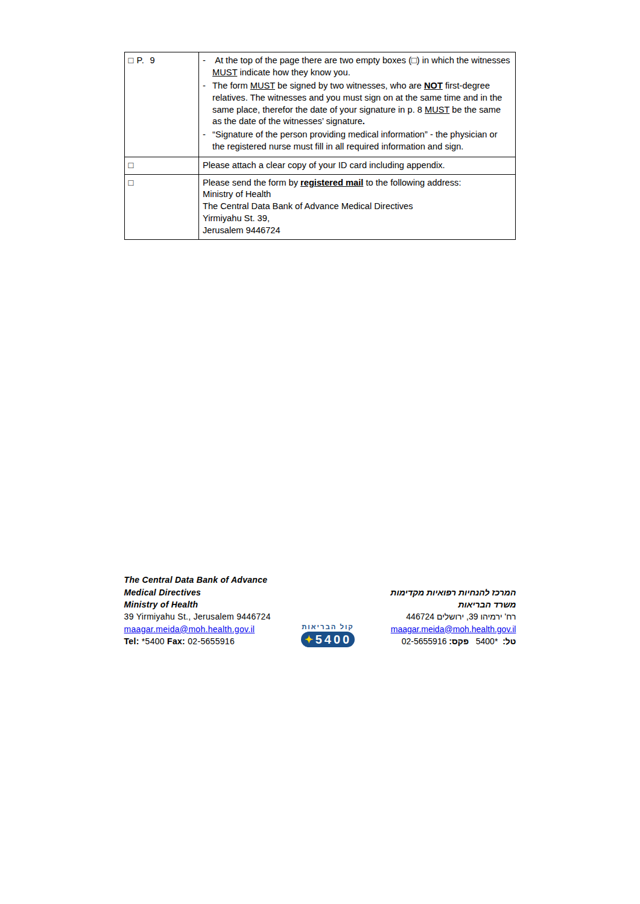| □ P. 9 | At the top of the page there are two empty boxes (□) in which the witnesses MUST indicate how they know you. The form MUST be signed by two witnesses, who are NOT first-degree relatives. The witnesses and you must sign on at the same time and in the same place, therefor the date of your signature in p. 8 MUST be the same as the date of the witnesses’ signature . “Signature of the person providing medical information” - the physician or the registered nurse must fill in all required information and sign. |
| □ | Please attach a clear copy of your ID card including appendix. |
| □ | Please send the form by registered mail to the following address: Ministry of Health The Central Data Bank of Advance Medical Directives Yirmiyahu St. 39, Jerusalem 9446724 |
The Central Data Bank of Advance Medical Directives
Ministry of Health
39 Yirmiyahu St., Jerusalem 9446724
maagar.meida@moh.health.gov.il
Tel: *5400 Fax: 02-5655916
קול הבריאות
✦5400
המרכז להנחיות רפואיות מקדימות
משרד הבריאות
רח' ירמיהו 39, ירושלים 446724
maagar.meida@moh.health.gov.il
טל: *5400 פקס: 02-5655916